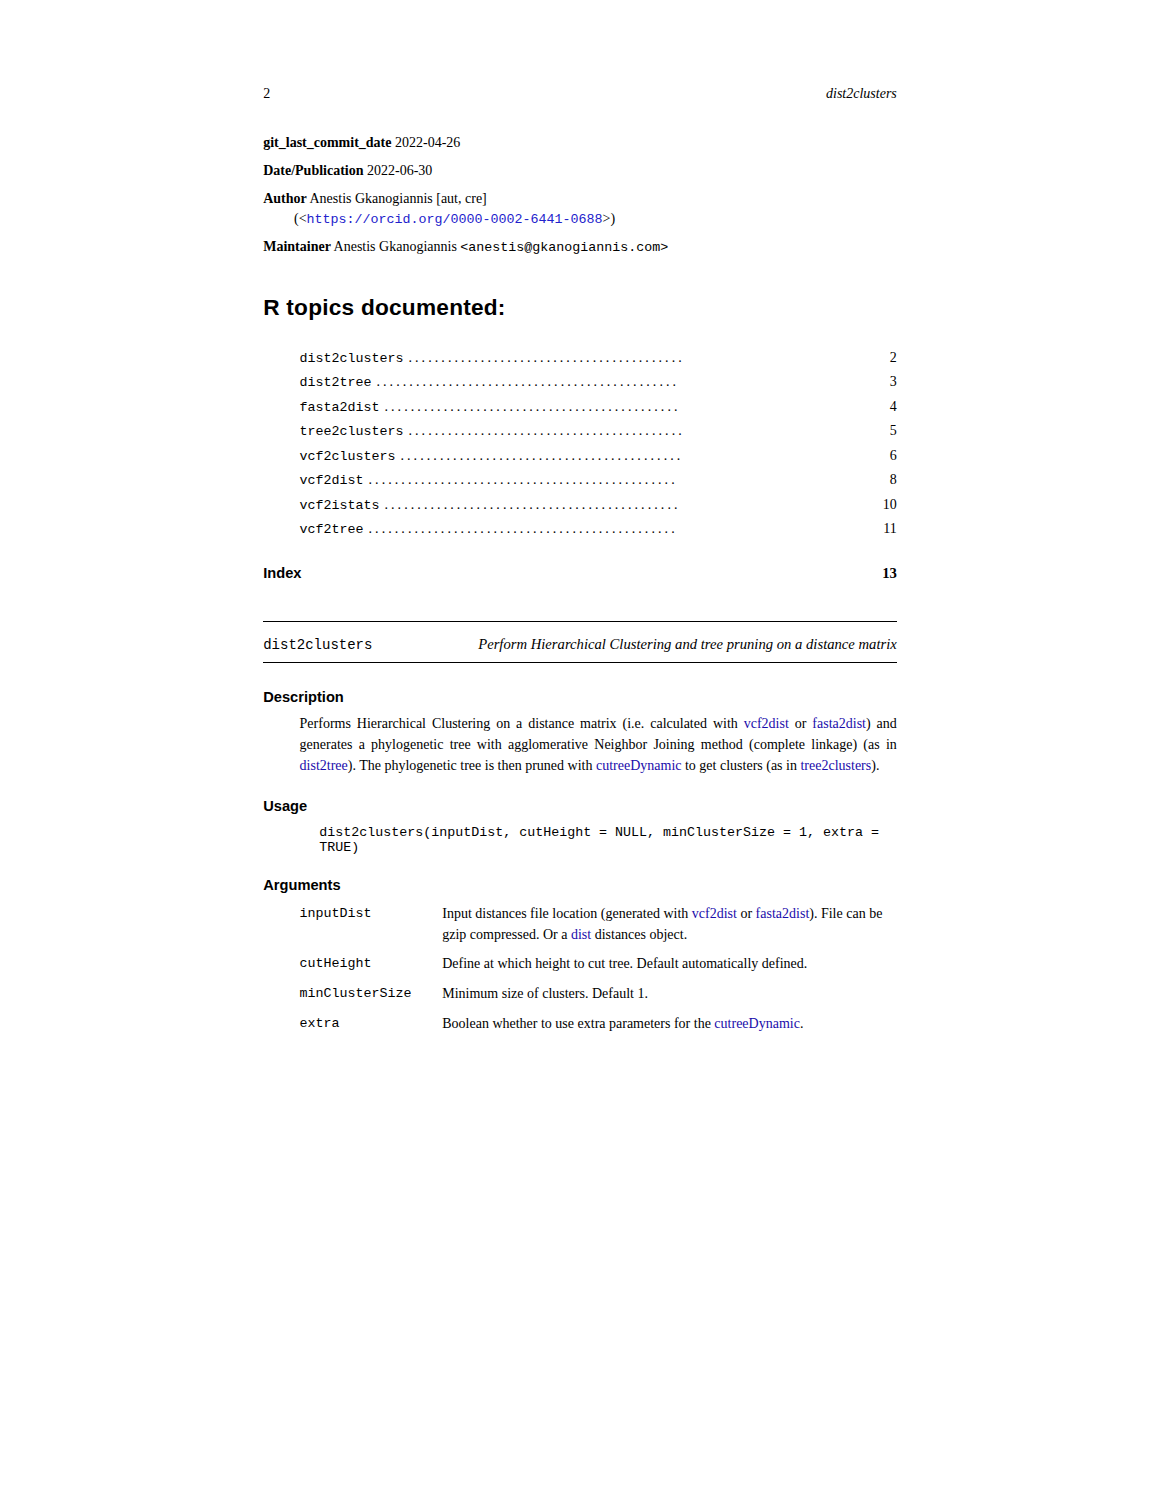2
dist2clusters
git_last_commit_date 2022-04-26
Date/Publication 2022-06-30
Author Anestis Gkanogiannis [aut, cre] (<https://orcid.org/0000-0002-6441-0688>)
Maintainer Anestis Gkanogiannis <anestis@gkanogiannis.com>
R topics documented:
dist2clusters.......................................... 2
dist2tree.............................................. 3
fasta2dist............................................. 4
tree2clusters.......................................... 5
vcf2clusters........................................... 6
vcf2dist............................................... 8
vcf2istats............................................. 10
vcf2tree............................................... 11
Index 13
dist2clusters Perform Hierarchical Clustering and tree pruning on a distance matrix
Description
Performs Hierarchical Clustering on a distance matrix (i.e. calculated with vcf2dist or fasta2dist) and generates a phylogenetic tree with agglomerative Neighbor Joining method (complete linkage) (as in dist2tree). The phylogenetic tree is then pruned with cutreeDynamic to get clusters (as in tree2clusters).
Usage
dist2clusters(inputDist, cutHeight = NULL, minClusterSize = 1, extra = TRUE)
Arguments
| inputDist | Input distances file location (generated with vcf2dist or fasta2dist ). File can be gzip compressed. Or a dist distances object. |
| cutHeight | Define at which height to cut tree. Default automatically defined. |
| minClusterSize | Minimum size of clusters. Default 1. |
| extra | Boolean whether to use extra parameters for the cutreeDynamic . |